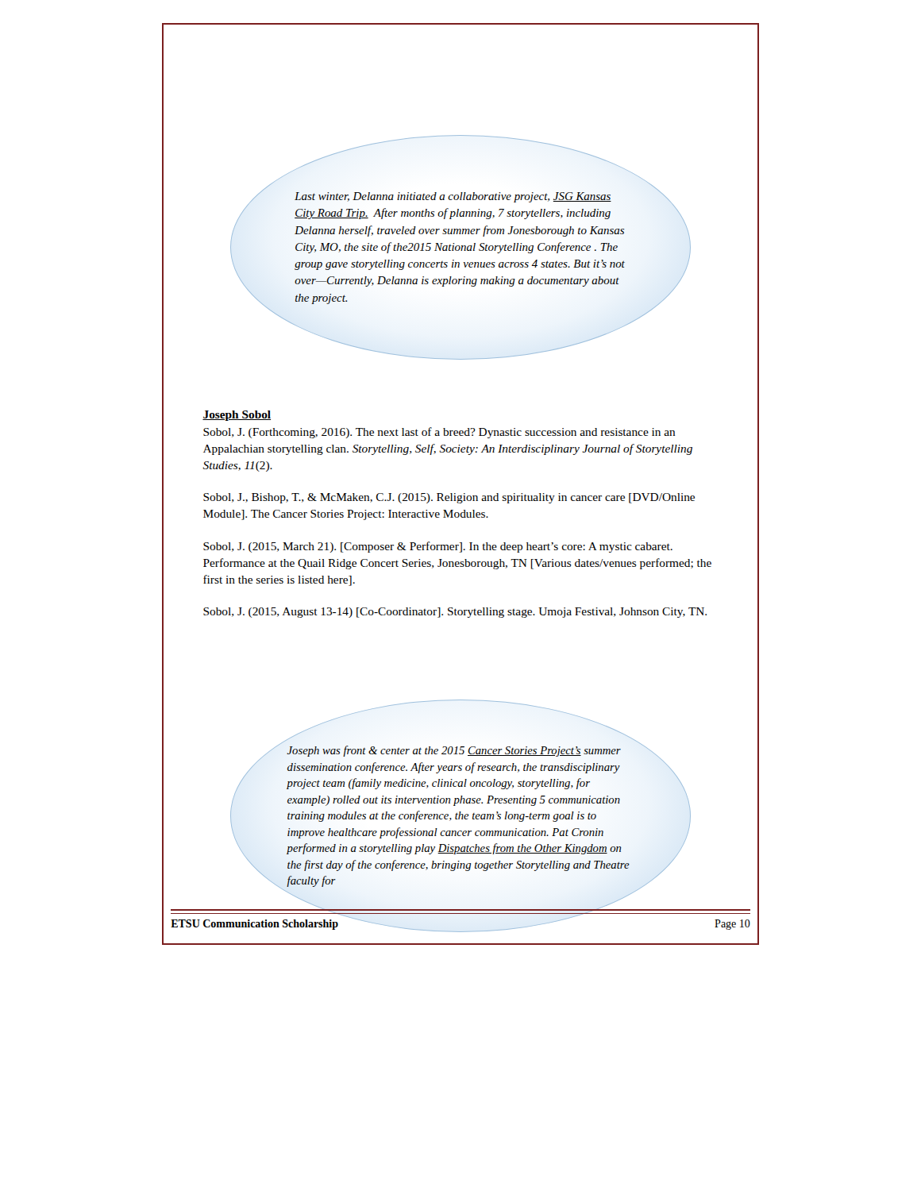Last winter, Delanna initiated a collaborative project, JSG Kansas City Road Trip. After months of planning, 7 storytellers, including Delanna herself, traveled over summer from Jonesborough to Kansas City, MO, the site of the2015 National Storytelling Conference . The group gave storytelling concerts in venues across 4 states. But it’s not over—Currently, Delanna is exploring making a documentary about the project.
Joseph Sobol
Sobol, J. (Forthcoming, 2016). The next last of a breed? Dynastic succession and resistance in an Appalachian storytelling clan. Storytelling, Self, Society: An Interdisciplinary Journal of Storytelling Studies, 11(2).
Sobol, J., Bishop, T., & McMaken, C.J. (2015). Religion and spirituality in cancer care [DVD/Online Module]. The Cancer Stories Project: Interactive Modules.
Sobol, J. (2015, March 21). [Composer & Performer]. In the deep heart’s core: A mystic cabaret. Performance at the Quail Ridge Concert Series, Jonesborough, TN [Various dates/venues performed; the first in the series is listed here].
Sobol, J. (2015, August 13-14) [Co-Coordinator]. Storytelling stage. Umoja Festival, Johnson City, TN.
Joseph was front & center at the 2015 Cancer Stories Project’s summer dissemination conference. After years of research, the transdisciplinary project team (family medicine, clinical oncology, storytelling, for example) rolled out its intervention phase. Presenting 5 communication training modules at the conference, the team’s long-term goal is to improve healthcare professional cancer communication. Pat Cronin performed in a storytelling play Dispatches from the Other Kingdom on the first day of the conference, bringing together Storytelling and Theatre faculty for
ETSU Communication Scholarship
Page 10